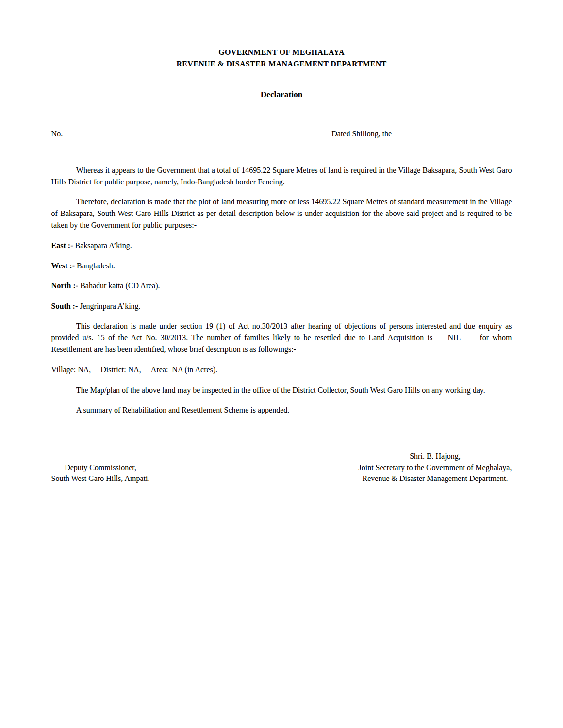GOVERNMENT OF MEGHALAYA
REVENUE & DISASTER MANAGEMENT DEPARTMENT
Declaration
No. Dated Shillong, the
Whereas it appears to the Government that a total of 14695.22 Square Metres of land is required in the Village Baksapara, South West Garo Hills District for public purpose, namely, Indo-Bangladesh border Fencing.
Therefore, declaration is made that the plot of land measuring more or less 14695.22 Square Metres of standard measurement in the Village of Baksapara, South West Garo Hills District as per detail description below is under acquisition for the above said project and is required to be taken by the Government for public purposes:-
East :- Baksapara A’king.
West :- Bangladesh.
North :- Bahadur katta (CD Area).
South :- Jengrinpara A’king.
This declaration is made under section 19 (1) of Act no.30/2013 after hearing of objections of persons interested and due enquiry as provided u/s. 15 of the Act No. 30/2013. The number of families likely to be resettled due to Land Acquisition is ___NIL____ for whom Resettlement are has been identified, whose brief description is as followings:-
Village: NA, District: NA, Area: NA (in Acres).
The Map/plan of the above land may be inspected in the office of the District Collector, South West Garo Hills on any working day.
A summary of Rehabilitation and Resettlement Scheme is appended.
Deputy Commissioner,
South West Garo Hills, Ampati.
Shri. B. Hajong,
Joint Secretary to the Government of Meghalaya,
Revenue & Disaster Management Department.